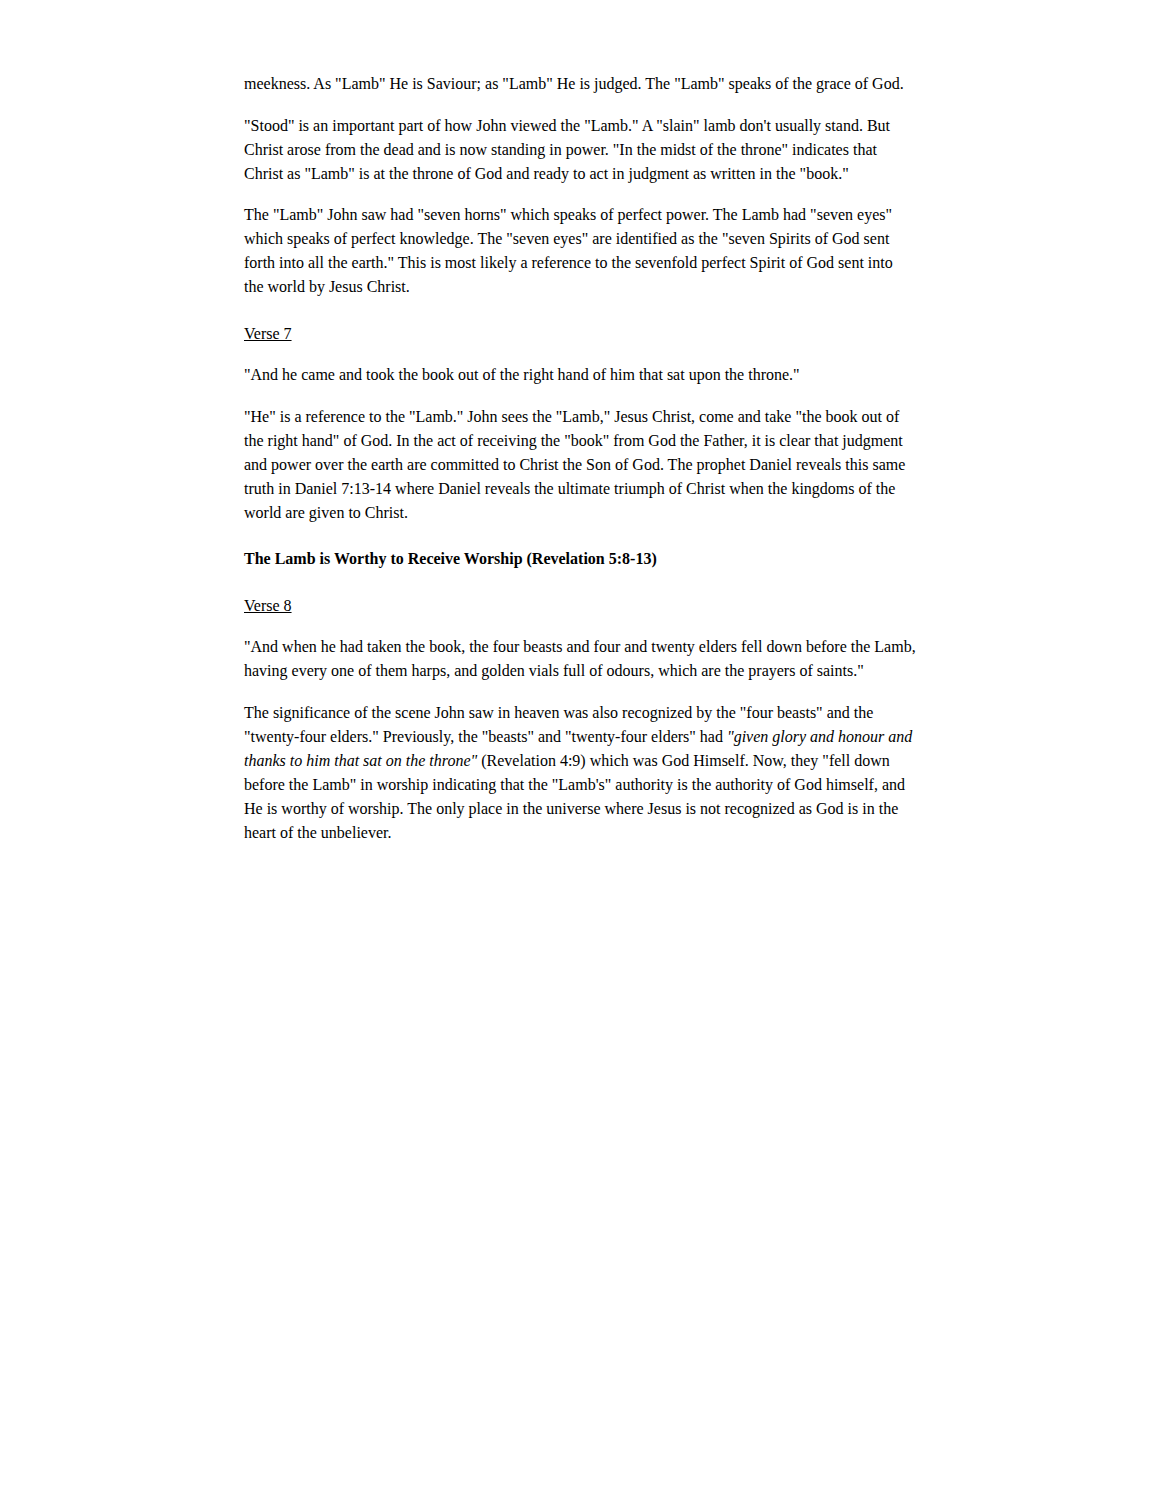meekness. As "Lamb" He is Saviour; as "Lamb" He is judged. The "Lamb" speaks of the grace of God.
"Stood" is an important part of how John viewed the "Lamb." A "slain" lamb don't usually stand. But Christ arose from the dead and is now standing in power. "In the midst of the throne" indicates that Christ as "Lamb" is at the throne of God and ready to act in judgment as written in the "book."
The "Lamb" John saw had "seven horns" which speaks of perfect power. The Lamb had "seven eyes" which speaks of perfect knowledge. The "seven eyes" are identified as the "seven Spirits of God sent forth into all the earth." This is most likely a reference to the sevenfold perfect Spirit of God sent into the world by Jesus Christ.
Verse 7
"And he came and took the book out of the right hand of him that sat upon the throne."
"He" is a reference to the "Lamb." John sees the "Lamb," Jesus Christ, come and take "the book out of the right hand" of God. In the act of receiving the "book" from God the Father, it is clear that judgment and power over the earth are committed to Christ the Son of God. The prophet Daniel reveals this same truth in Daniel 7:13-14 where Daniel reveals the ultimate triumph of Christ when the kingdoms of the world are given to Christ.
The Lamb is Worthy to Receive Worship (Revelation 5:8-13)
Verse 8
"And when he had taken the book, the four beasts and four and twenty elders fell down before the Lamb, having every one of them harps, and golden vials full of odours, which are the prayers of saints."
The significance of the scene John saw in heaven was also recognized by the "four beasts" and the "twenty-four elders." Previously, the "beasts" and "twenty-four elders" had "given glory and honour and thanks to him that sat on the throne" (Revelation 4:9) which was God Himself. Now, they "fell down before the Lamb" in worship indicating that the "Lamb's" authority is the authority of God himself, and He is worthy of worship. The only place in the universe where Jesus is not recognized as God is in the heart of the unbeliever.